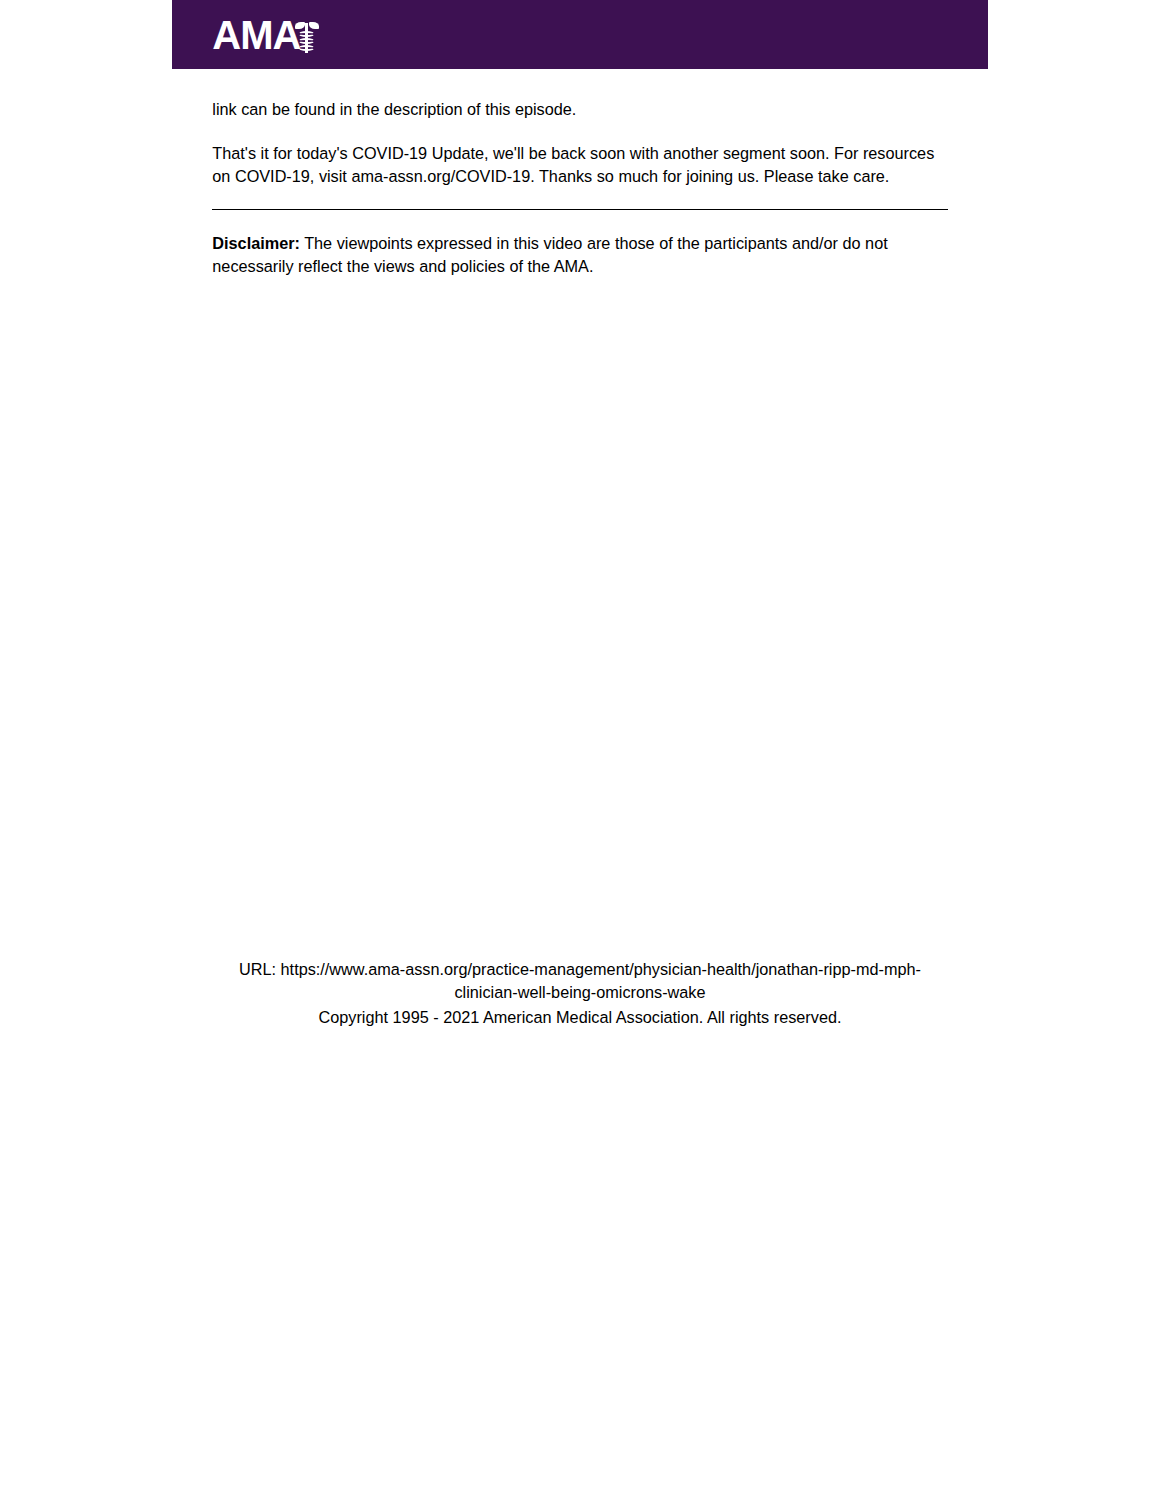AMA
link can be found in the description of this episode.
That's it for today's COVID-19 Update, we'll be back soon with another segment soon. For resources on COVID-19, visit ama-assn.org/COVID-19. Thanks so much for joining us. Please take care.
Disclaimer: The viewpoints expressed in this video are those of the participants and/or do not necessarily reflect the views and policies of the AMA.
URL: https://www.ama-assn.org/practice-management/physician-health/jonathan-ripp-md-mph-clinician-well-being-omicrons-wake
Copyright 1995 - 2021 American Medical Association. All rights reserved.